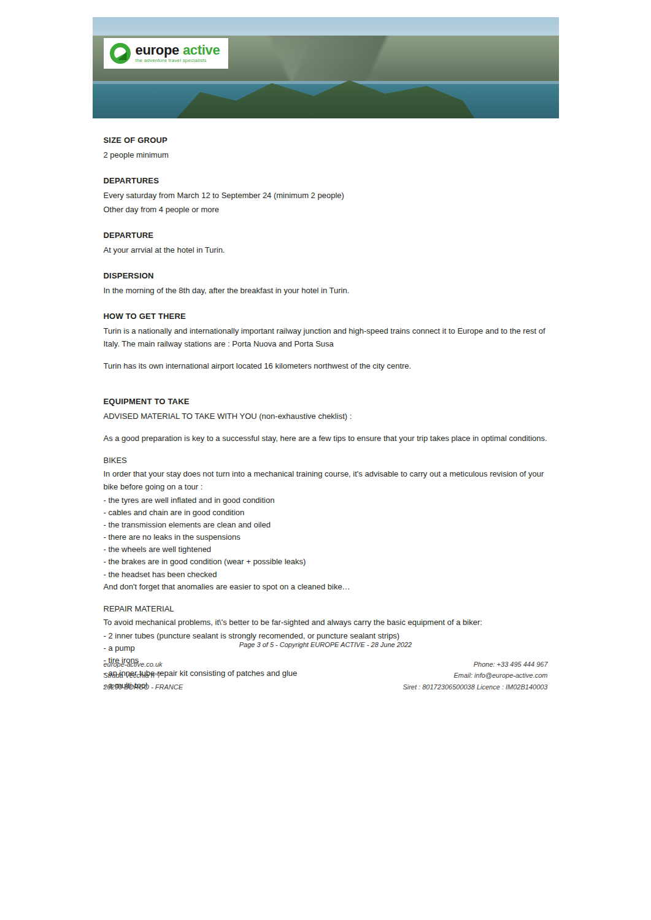europe active
the adventure travel specialists
SIZE OF GROUP
2 people minimum
DEPARTURES
Every saturday from March 12 to September 24 (minimum 2 people)
Other day from 4 people or more
DEPARTURE
At your arrvial at the hotel in Turin.
DISPERSION
In the morning of the 8th day, after the breakfast in your hotel in Turin.
HOW TO GET THERE
Turin is a nationally and internationally important railway junction and high-speed trains connect it to Europe and to the rest of Italy. The main railway stations are : Porta Nuova and Porta Susa
Turin has its own international airport located 16 kilometers northwest of the city centre.
EQUIPMENT TO TAKE
ADVISED MATERIAL TO TAKE WITH YOU (non-exhaustive cheklist) :
As a good preparation is key to a successful stay, here are a few tips to ensure that your trip takes place in optimal conditions.
BIKES
In order that your stay does not turn into a mechanical training course, it's advisable to carry out a meticulous revision of your bike before going on a tour :
- the tyres are well inflated and in good condition
- cables and chain are in good condition
- the transmission elements are clean and oiled
- there are no leaks in the suspensions
- the wheels are well tightened
- the brakes are in good condition (wear + possible leaks)
- the headset has been checked
And don't forget that anomalies are easier to spot on a cleaned bike…
REPAIR MATERIAL
To avoid mechanical problems, it\'s better to be far-sighted and always carry the basic equipment of a biker:
- 2 inner tubes (puncture sealant is strongly recomended, or puncture sealant strips)
- a pump
- tire irons
- an inner tube repair kit consisting of patches and glue
- a multi-tool
Page 3 of 5 - Copyright EUROPE ACTIVE - 28 June 2022
europe-active.co.uk
Strada Vecchia n°7
20290 BORGO - FRANCE
Phone: +33 495 444 967
Email: info@europe-active.com
Siret : 80172306500038 Licence : IM02B140003